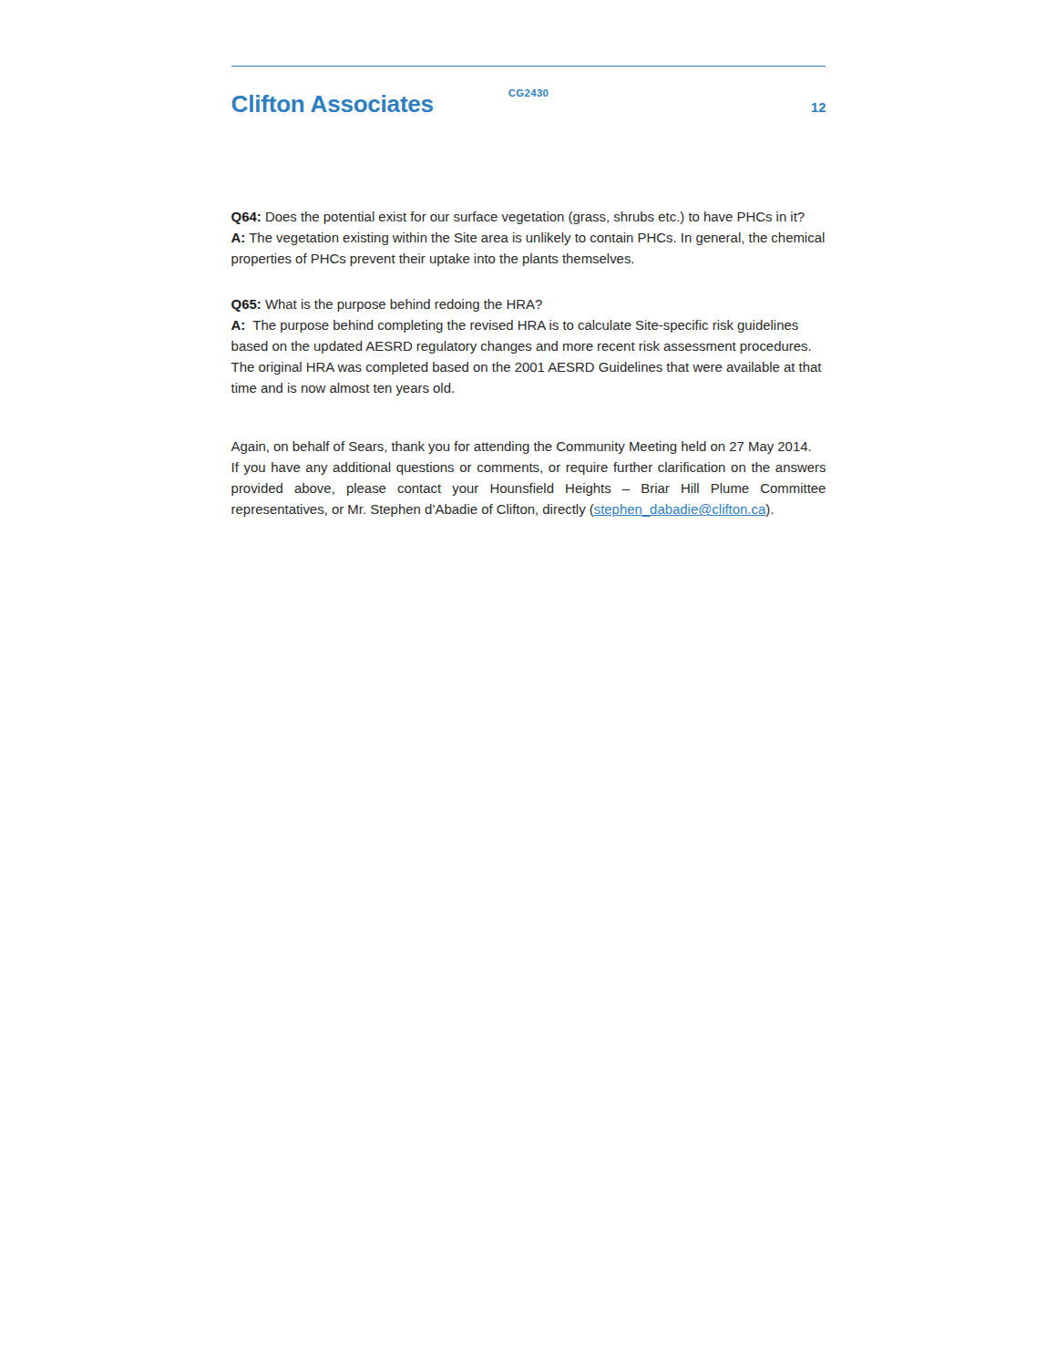Clifton Associates CG2430 12
Q64: Does the potential exist for our surface vegetation (grass, shrubs etc.) to have PHCs in it?
A: The vegetation existing within the Site area is unlikely to contain PHCs. In general, the chemical properties of PHCs prevent their uptake into the plants themselves.
Q65: What is the purpose behind redoing the HRA?
A: The purpose behind completing the revised HRA is to calculate Site-specific risk guidelines based on the updated AESRD regulatory changes and more recent risk assessment procedures. The original HRA was completed based on the 2001 AESRD Guidelines that were available at that time and is now almost ten years old.
Again, on behalf of Sears, thank you for attending the Community Meeting held on 27 May 2014.
If you have any additional questions or comments, or require further clarification on the answers provided above, please contact your Hounsfield Heights – Briar Hill Plume Committee representatives, or Mr. Stephen d’Abadie of Clifton, directly (stephen_dabadie@clifton.ca).